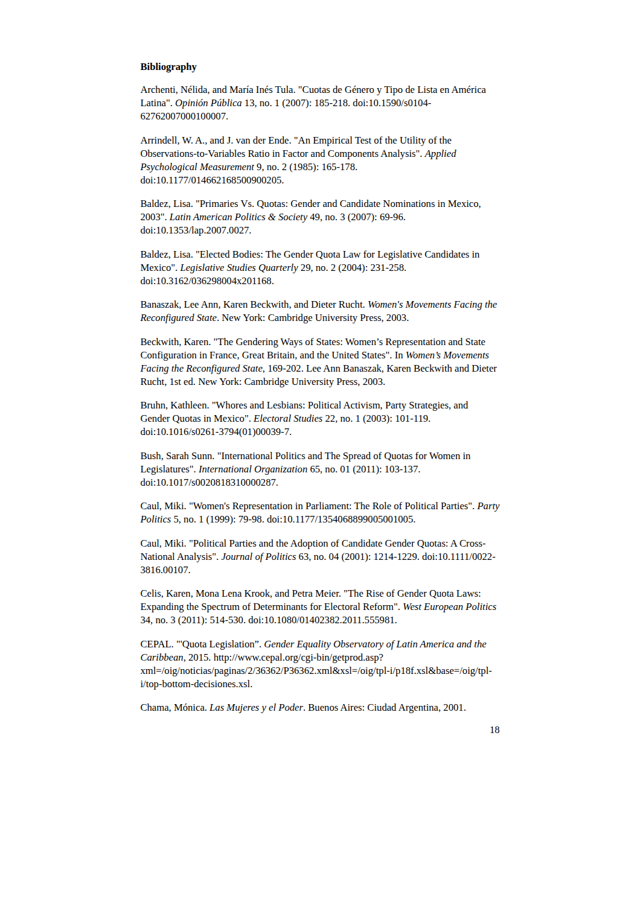Bibliography
Archenti, Nélida, and María Inés Tula. "Cuotas de Género y Tipo de Lista en América Latina". Opinión Pública 13, no. 1 (2007): 185-218. doi:10.1590/s0104-62762007000100007.
Arrindell, W. A., and J. van der Ende. "An Empirical Test of the Utility of the Observations-to-Variables Ratio in Factor and Components Analysis". Applied Psychological Measurement 9, no. 2 (1985): 165-178. doi:10.1177/014662168500900205.
Baldez, Lisa. "Primaries Vs. Quotas: Gender and Candidate Nominations in Mexico, 2003". Latin American Politics & Society 49, no. 3 (2007): 69-96. doi:10.1353/lap.2007.0027.
Baldez, Lisa. "Elected Bodies: The Gender Quota Law for Legislative Candidates in Mexico". Legislative Studies Quarterly 29, no. 2 (2004): 231-258. doi:10.3162/036298004x201168.
Banaszak, Lee Ann, Karen Beckwith, and Dieter Rucht. Women's Movements Facing the Reconfigured State. New York: Cambridge University Press, 2003.
Beckwith, Karen. "The Gendering Ways of States: Women’s Representation and State Configuration in France, Great Britain, and the United States". In Women’s Movements Facing the Reconfigured State, 169-202. Lee Ann Banaszak, Karen Beckwith and Dieter Rucht, 1st ed. New York: Cambridge University Press, 2003.
Bruhn, Kathleen. "Whores and Lesbians: Political Activism, Party Strategies, and Gender Quotas in Mexico". Electoral Studies 22, no. 1 (2003): 101-119. doi:10.1016/s0261-3794(01)00039-7.
Bush, Sarah Sunn. "International Politics and The Spread of Quotas for Women in Legislatures". International Organization 65, no. 01 (2011): 103-137. doi:10.1017/s0020818310000287.
Caul, Miki. "Women's Representation in Parliament: The Role of Political Parties". Party Politics 5, no. 1 (1999): 79-98. doi:10.1177/1354068899005001005.
Caul, Miki. "Political Parties and the Adoption of Candidate Gender Quotas: A Cross-National Analysis". Journal of Politics 63, no. 04 (2001): 1214-1229. doi:10.1111/0022-3816.00107.
Celis, Karen, Mona Lena Krook, and Petra Meier. "The Rise of Gender Quota Laws: Expanding the Spectrum of Determinants for Electoral Reform". West European Politics 34, no. 3 (2011): 514-530. doi:10.1080/01402382.2011.555981.
CEPAL. "'Quota Legislation”. Gender Equality Observatory of Latin America and the Caribbean, 2015. http://www.cepal.org/cgi-bin/getprod.asp?xml=/oig/noticias/paginas/2/36362/P36362.xml&xsl=/oig/tpl-i/p18f.xsl&base=/oig/tpl-i/top-bottom-decisiones.xsl.
Chama, Mónica. Las Mujeres y el Poder. Buenos Aires: Ciudad Argentina, 2001.
18